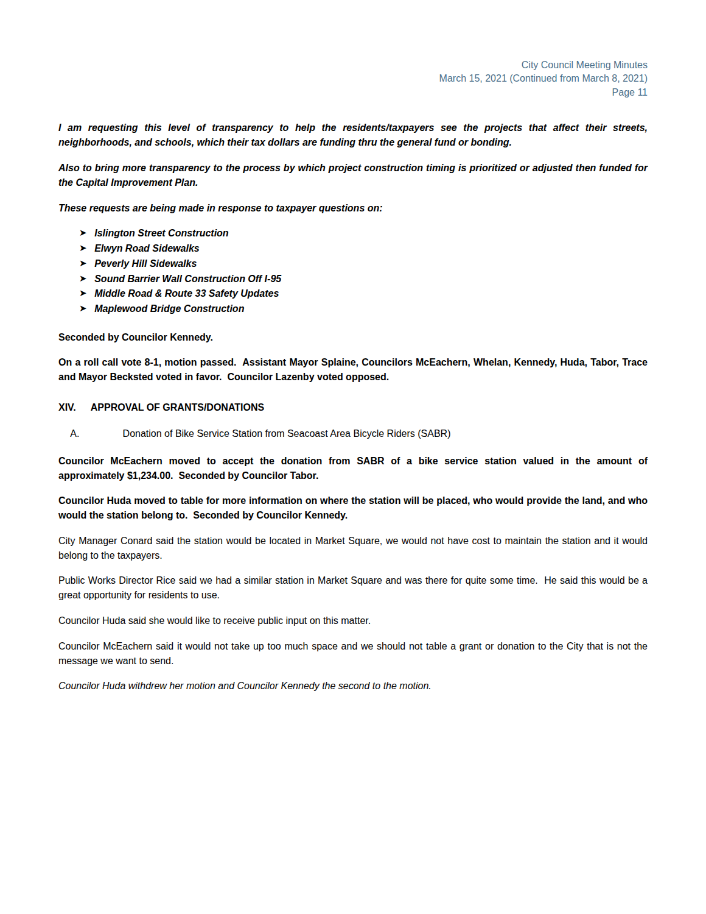City Council Meeting Minutes
March 15, 2021 (Continued from March 8, 2021)
Page 11
I am requesting this level of transparency to help the residents/taxpayers see the projects that affect their streets, neighborhoods, and schools, which their tax dollars are funding thru the general fund or bonding.
Also to bring more transparency to the process by which project construction timing is prioritized or adjusted then funded for the Capital Improvement Plan.
These requests are being made in response to taxpayer questions on:
Islington Street Construction
Elwyn Road Sidewalks
Peverly Hill Sidewalks
Sound Barrier Wall Construction Off I-95
Middle Road & Route 33 Safety Updates
Maplewood Bridge Construction
Seconded by Councilor Kennedy.
On a roll call vote 8-1, motion passed. Assistant Mayor Splaine, Councilors McEachern, Whelan, Kennedy, Huda, Tabor, Trace and Mayor Becksted voted in favor. Councilor Lazenby voted opposed.
XIV. APPROVAL OF GRANTS/DONATIONS
A. Donation of Bike Service Station from Seacoast Area Bicycle Riders (SABR)
Councilor McEachern moved to accept the donation from SABR of a bike service station valued in the amount of approximately $1,234.00. Seconded by Councilor Tabor.
Councilor Huda moved to table for more information on where the station will be placed, who would provide the land, and who would the station belong to. Seconded by Councilor Kennedy.
City Manager Conard said the station would be located in Market Square, we would not have cost to maintain the station and it would belong to the taxpayers.
Public Works Director Rice said we had a similar station in Market Square and was there for quite some time. He said this would be a great opportunity for residents to use.
Councilor Huda said she would like to receive public input on this matter.
Councilor McEachern said it would not take up too much space and we should not table a grant or donation to the City that is not the message we want to send.
Councilor Huda withdrew her motion and Councilor Kennedy the second to the motion.